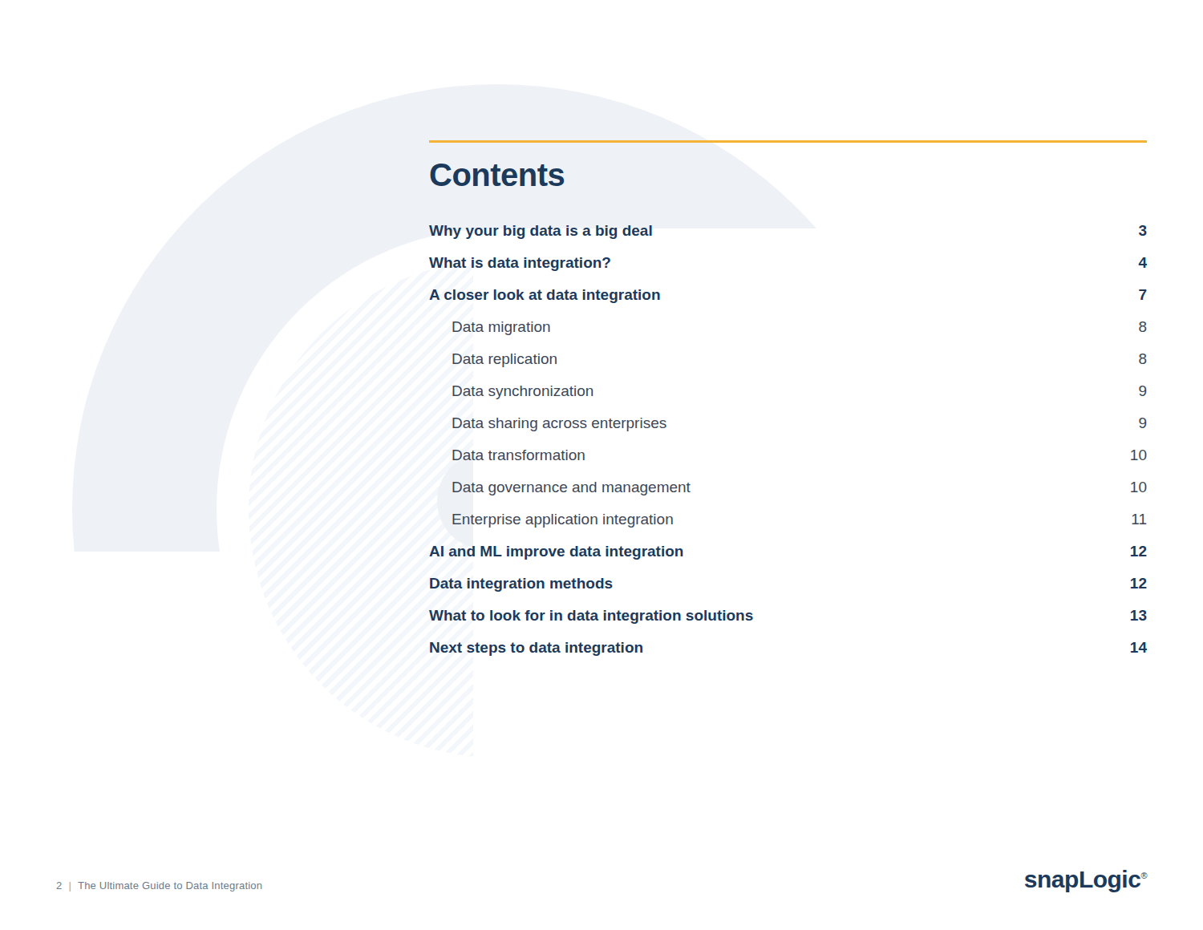Contents
Why your big data is a big deal 3
What is data integration?4
A closer look at data integration 7
Data migration 8
Data replication 8
Data synchronization 9
Data sharing across enterprises 9
Data transformation 10
Data governance and management 10
Enterprise application integration 11
AI and ML improve data integration 12
Data integration methods 12
What to look for in data integration solutions 13
Next steps to data integration 14
2|The Ultimate Guide to Data Integration
snap Logic®